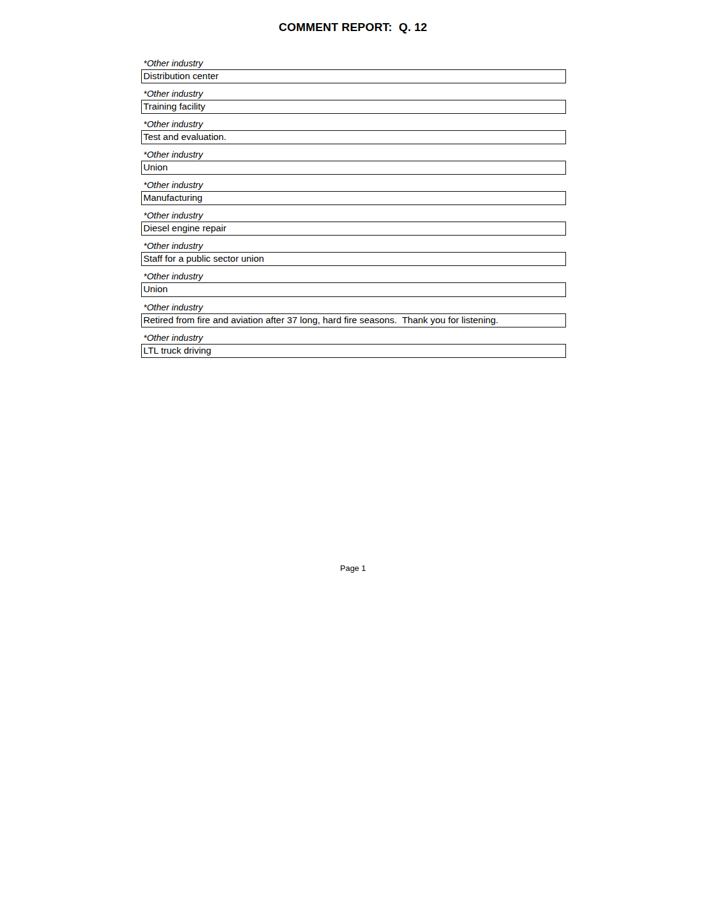COMMENT REPORT: Q. 12
*Other industry
Distribution center
*Other industry
Training facility
*Other industry
Test and evaluation.
*Other industry
Union
*Other industry
Manufacturing
*Other industry
Diesel engine repair
*Other industry
Staff for a public sector union
*Other industry
Union
*Other industry
Retired from fire and aviation after 37 long, hard fire seasons. Thank you for listening.
*Other industry
LTL truck driving
Page 1